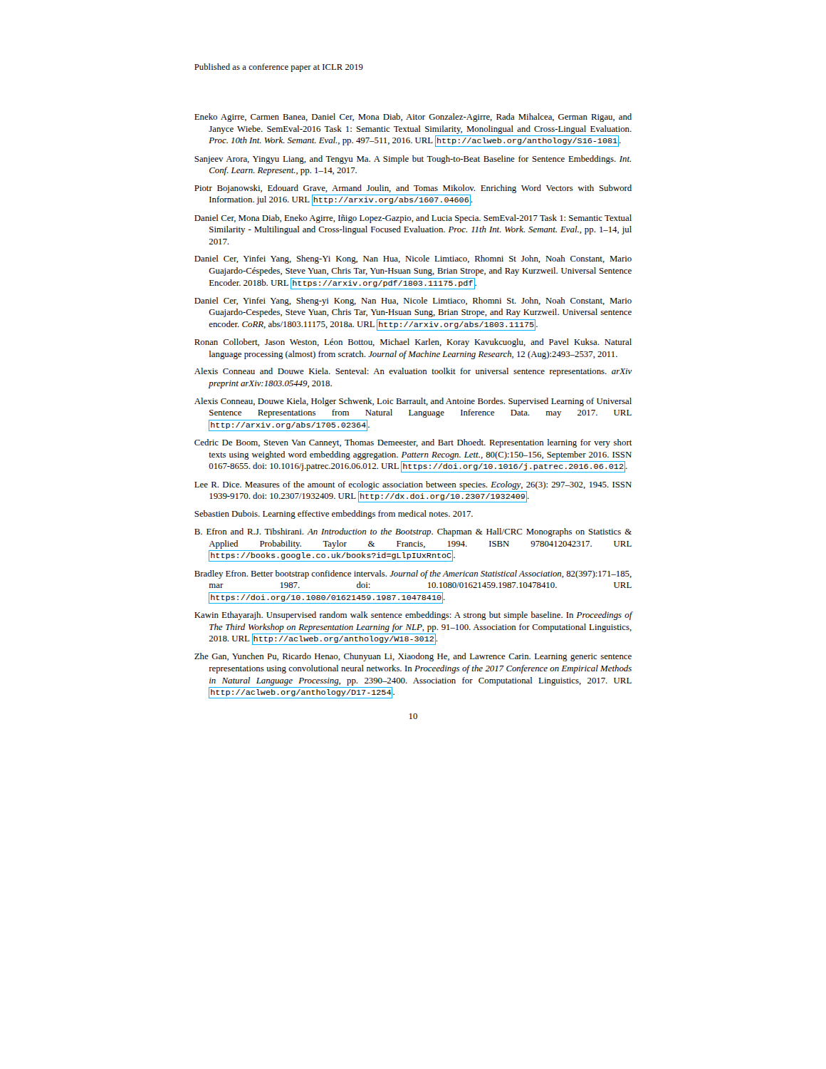Published as a conference paper at ICLR 2019
Eneko Agirre, Carmen Banea, Daniel Cer, Mona Diab, Aitor Gonzalez-Agirre, Rada Mihalcea, German Rigau, and Janyce Wiebe. SemEval-2016 Task 1: Semantic Textual Similarity, Monolingual and Cross-Lingual Evaluation. Proc. 10th Int. Work. Semant. Eval., pp. 497–511, 2016. URL http://aclweb.org/anthology/S16-1081.
Sanjeev Arora, Yingyu Liang, and Tengyu Ma. A Simple but Tough-to-Beat Baseline for Sentence Embeddings. Int. Conf. Learn. Represent., pp. 1–14, 2017.
Piotr Bojanowski, Edouard Grave, Armand Joulin, and Tomas Mikolov. Enriching Word Vectors with Subword Information. jul 2016. URL http://arxiv.org/abs/1607.04606.
Daniel Cer, Mona Diab, Eneko Agirre, Iñigo Lopez-Gazpio, and Lucia Specia. SemEval-2017 Task 1: Semantic Textual Similarity - Multilingual and Cross-lingual Focused Evaluation. Proc. 11th Int. Work. Semant. Eval., pp. 1–14, jul 2017.
Daniel Cer, Yinfei Yang, Sheng-Yi Kong, Nan Hua, Nicole Limtiaco, Rhomni St John, Noah Constant, Mario Guajardo-Céspedes, Steve Yuan, Chris Tar, Yun-Hsuan Sung, Brian Strope, and Ray Kurzweil. Universal Sentence Encoder. 2018b. URL https://arxiv.org/pdf/1803.11175.pdf.
Daniel Cer, Yinfei Yang, Sheng-yi Kong, Nan Hua, Nicole Limtiaco, Rhomni St. John, Noah Constant, Mario Guajardo-Cespedes, Steve Yuan, Chris Tar, Yun-Hsuan Sung, Brian Strope, and Ray Kurzweil. Universal sentence encoder. CoRR, abs/1803.11175, 2018a. URL http://arxiv.org/abs/1803.11175.
Ronan Collobert, Jason Weston, Léon Bottou, Michael Karlen, Koray Kavukcuoglu, and Pavel Kuksa. Natural language processing (almost) from scratch. Journal of Machine Learning Research, 12 (Aug):2493–2537, 2011.
Alexis Conneau and Douwe Kiela. Senteval: An evaluation toolkit for universal sentence representations. arXiv preprint arXiv:1803.05449, 2018.
Alexis Conneau, Douwe Kiela, Holger Schwenk, Loic Barrault, and Antoine Bordes. Supervised Learning of Universal Sentence Representations from Natural Language Inference Data. may 2017. URL http://arxiv.org/abs/1705.02364.
Cedric De Boom, Steven Van Canneyt, Thomas Demeester, and Bart Dhoedt. Representation learning for very short texts using weighted word embedding aggregation. Pattern Recogn. Lett., 80(C):150–156, September 2016. ISSN 0167-8655. doi: 10.1016/j.patrec.2016.06.012. URL https://doi.org/10.1016/j.patrec.2016.06.012.
Lee R. Dice. Measures of the amount of ecologic association between species. Ecology, 26(3): 297–302, 1945. ISSN 1939-9170. doi: 10.2307/1932409. URL http://dx.doi.org/10.2307/1932409.
Sebastien Dubois. Learning effective embeddings from medical notes. 2017.
B. Efron and R.J. Tibshirani. An Introduction to the Bootstrap. Chapman & Hall/CRC Monographs on Statistics & Applied Probability. Taylor & Francis, 1994. ISBN 9780412042317. URL https://books.google.co.uk/books?id=gLlpIUxRntoC.
Bradley Efron. Better bootstrap confidence intervals. Journal of the American Statistical Association, 82(397):171–185, mar 1987. doi: 10.1080/01621459.1987.10478410. URL https://doi.org/10.1080/01621459.1987.10478410.
Kawin Ethayarajh. Unsupervised random walk sentence embeddings: A strong but simple baseline. In Proceedings of The Third Workshop on Representation Learning for NLP, pp. 91–100. Association for Computational Linguistics, 2018. URL http://aclweb.org/anthology/W18-3012.
Zhe Gan, Yunchen Pu, Ricardo Henao, Chunyuan Li, Xiaodong He, and Lawrence Carin. Learning generic sentence representations using convolutional neural networks. In Proceedings of the 2017 Conference on Empirical Methods in Natural Language Processing, pp. 2390–2400. Association for Computational Linguistics, 2017. URL http://aclweb.org/anthology/D17-1254.
10